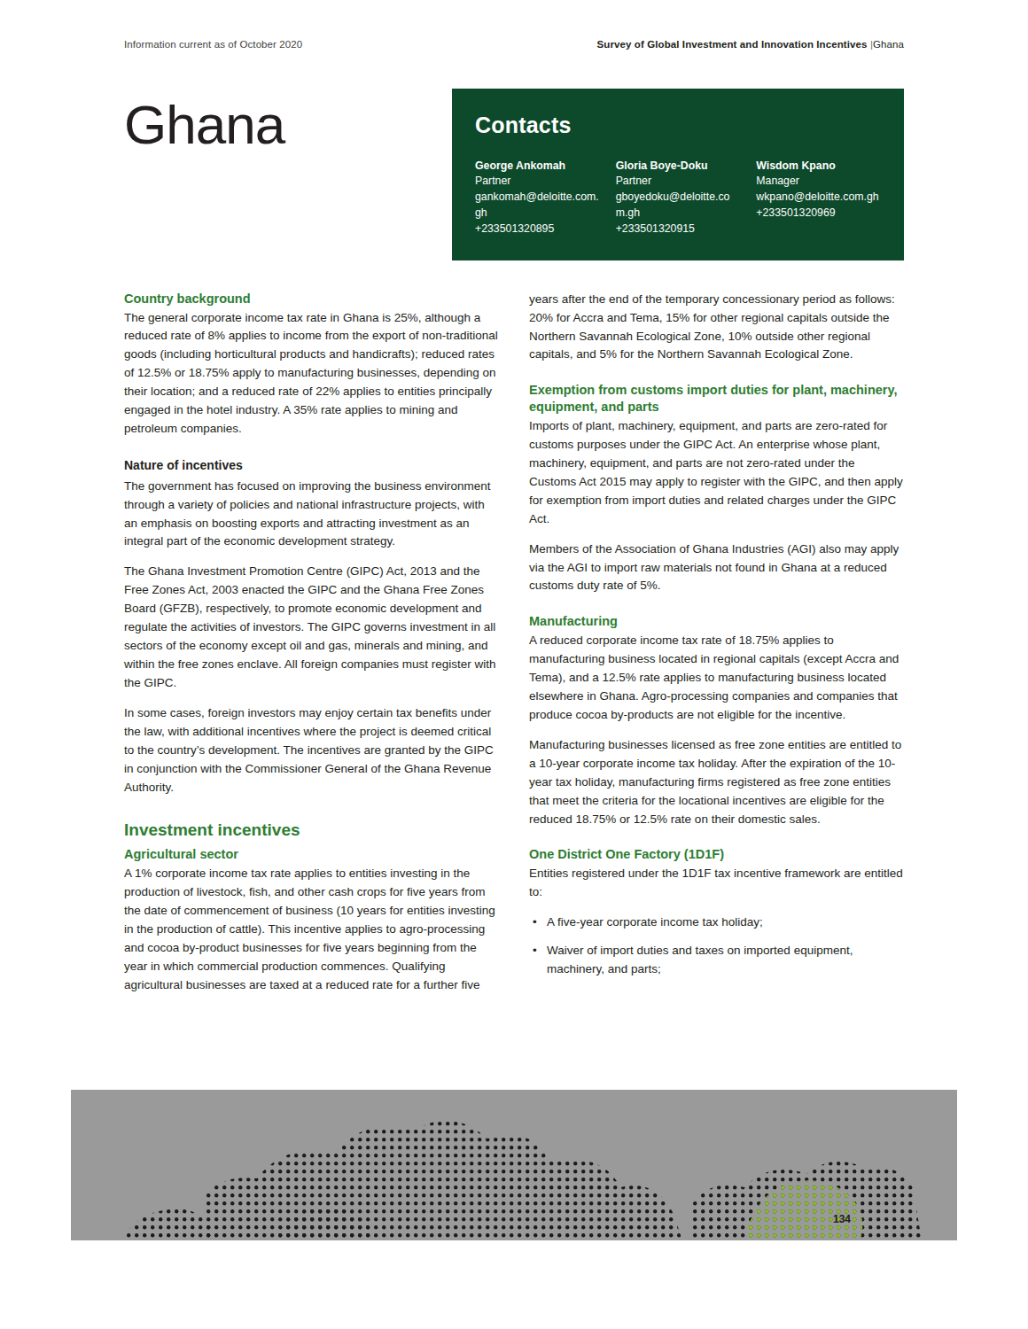Information current as of October 2020
Survey of Global Investment and Innovation Incentives |Ghana
Ghana
Contacts
George Ankomah Partner gankomah@deloitte.com.gh +233501320895
Gloria Boye-Doku Partner gboyedoku@deloitte.com.gh +233501320915
Wisdom Kpano Manager wkpano@deloitte.com.gh +233501320969
Country background
The general corporate income tax rate in Ghana is 25%, although a reduced rate of 8% applies to income from the export of non-traditional goods (including horticultural products and handicrafts); reduced rates of 12.5% or 18.75% apply to manufacturing businesses, depending on their location; and a reduced rate of 22% applies to entities principally engaged in the hotel industry. A 35% rate applies to mining and petroleum companies.
Nature of incentives
The government has focused on improving the business environment through a variety of policies and national infrastructure projects, with an emphasis on boosting exports and attracting investment as an integral part of the economic development strategy.
The Ghana Investment Promotion Centre (GIPC) Act, 2013 and the Free Zones Act, 2003 enacted the GIPC and the Ghana Free Zones Board (GFZB), respectively, to promote economic development and regulate the activities of investors. The GIPC governs investment in all sectors of the economy except oil and gas, minerals and mining, and within the free zones enclave. All foreign companies must register with the GIPC.
In some cases, foreign investors may enjoy certain tax benefits under the law, with additional incentives where the project is deemed critical to the country’s development. The incentives are granted by the GIPC in conjunction with the Commissioner General of the Ghana Revenue Authority.
Investment incentives
Agricultural sector
A 1% corporate income tax rate applies to entities investing in the production of livestock, fish, and other cash crops for five years from the date of commencement of business (10 years for entities investing in the production of cattle). This incentive applies to agro-processing and cocoa by-product businesses for five years beginning from the year in which commercial production commences. Qualifying agricultural businesses are taxed at a reduced rate for a further five
years after the end of the temporary concessionary period as follows: 20% for Accra and Tema, 15% for other regional capitals outside the Northern Savannah Ecological Zone, 10% outside other regional capitals, and 5% for the Northern Savannah Ecological Zone.
Exemption from customs import duties for plant, machinery, equipment, and parts
Imports of plant, machinery, equipment, and parts are zero-rated for customs purposes under the GIPC Act. An enterprise whose plant, machinery, equipment, and parts are not zero-rated under the Customs Act 2015 may apply to register with the GIPC, and then apply for exemption from import duties and related charges under the GIPC Act.
Members of the Association of Ghana Industries (AGI) also may apply via the AGI to import raw materials not found in Ghana at a reduced customs duty rate of 5%.
Manufacturing
A reduced corporate income tax rate of 18.75% applies to manufacturing business located in regional capitals (except Accra and Tema), and a 12.5% rate applies to manufacturing business located elsewhere in Ghana. Agro-processing companies and companies that produce cocoa by-products are not eligible for the incentive.
Manufacturing businesses licensed as free zone entities are entitled to a 10-year corporate income tax holiday. After the expiration of the 10-year tax holiday, manufacturing firms registered as free zone entities that meet the criteria for the locational incentives are eligible for the reduced 18.75% or 12.5% rate on their domestic sales.
One District One Factory (1D1F)
Entities registered under the 1D1F tax incentive framework are entitled to:
A five-year corporate income tax holiday;
Waiver of import duties and taxes on imported equipment, machinery, and parts;
134